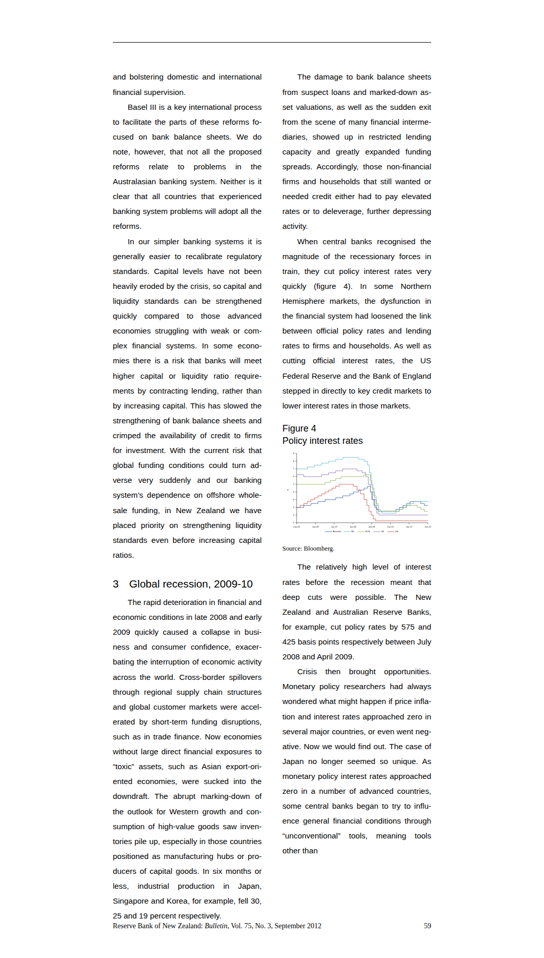and bolstering domestic and international financial supervision.
Basel III is a key international process to facilitate the parts of these reforms focused on bank balance sheets. We do note, however, that not all the proposed reforms relate to problems in the Australasian banking system. Neither is it clear that all countries that experienced banking system problems will adopt all the reforms.
In our simpler banking systems it is generally easier to recalibrate regulatory standards. Capital levels have not been heavily eroded by the crisis, so capital and liquidity standards can be strengthened quickly compared to those advanced economies struggling with weak or complex financial systems. In some economies there is a risk that banks will meet higher capital or liquidity ratio requirements by contracting lending, rather than by increasing capital. This has slowed the strengthening of bank balance sheets and crimped the availability of credit to firms for investment. With the current risk that global funding conditions could turn adverse very suddenly and our banking system’s dependence on offshore wholesale funding, in New Zealand we have placed priority on strengthening liquidity standards even before increasing capital ratios.
3 Global recession, 2009-10
The rapid deterioration in financial and economic conditions in late 2008 and early 2009 quickly caused a collapse in business and consumer confidence, exacerbating the interruption of economic activity across the world. Cross-border spillovers through regional supply chain structures and global customer markets were accelerated by short-term funding disruptions, such as in trade finance. Now economies without large direct financial exposures to “toxic” assets, such as Asian export-oriented economies, were sucked into the downdraft. The abrupt marking-down of the outlook for Western growth and consumption of high-value goods saw inventories pile up, especially in those countries positioned as manufacturing hubs or producers of capital goods. In six months or less, industrial production in Japan, Singapore and Korea, for example, fell 30, 25 and 19 percent respectively.
The damage to bank balance sheets from suspect loans and marked-down asset valuations, as well as the sudden exit from the scene of many financial intermediaries, showed up in restricted lending capacity and greatly expanded funding spreads. Accordingly, those non-financial firms and households that still wanted or needed credit either had to pay elevated rates or to deleverage, further depressing activity.
When central banks recognised the magnitude of the recessionary forces in train, they cut policy interest rates very quickly (figure 4). In some Northern Hemisphere markets, the dysfunction in the financial system had loosened the link between official policy rates and lending rates to firms and households. As well as cutting official interest rates, the US Federal Reserve and the Bank of England stepped in directly to key credit markets to lower interest rates in those markets.
Figure 4
Policy interest rates
0 1 2 3 4 5 6 7 8 9 % Jan-05 Jan-06 Jan-07 Jan-08 Jan-09 Jan-10 Jan-11 Jan-12 Australia NZ ECB UK US
Source: Bloomberg.
The relatively high level of interest rates before the recession meant that deep cuts were possible. The New Zealand and Australian Reserve Banks, for example, cut policy rates by 575 and 425 basis points respectively between July 2008 and April 2009.
Crisis then brought opportunities. Monetary policy researchers had always wondered what might happen if price inflation and interest rates approached zero in several major countries, or even went negative. Now we would find out. The case of Japan no longer seemed so unique. As monetary policy interest rates approached zero in a number of advanced countries, some central banks began to try to influence general financial conditions through “unconventional” tools, meaning tools other than
Reserve Bank of New Zealand: Bulletin, Vol. 75, No. 3, September 2012
59